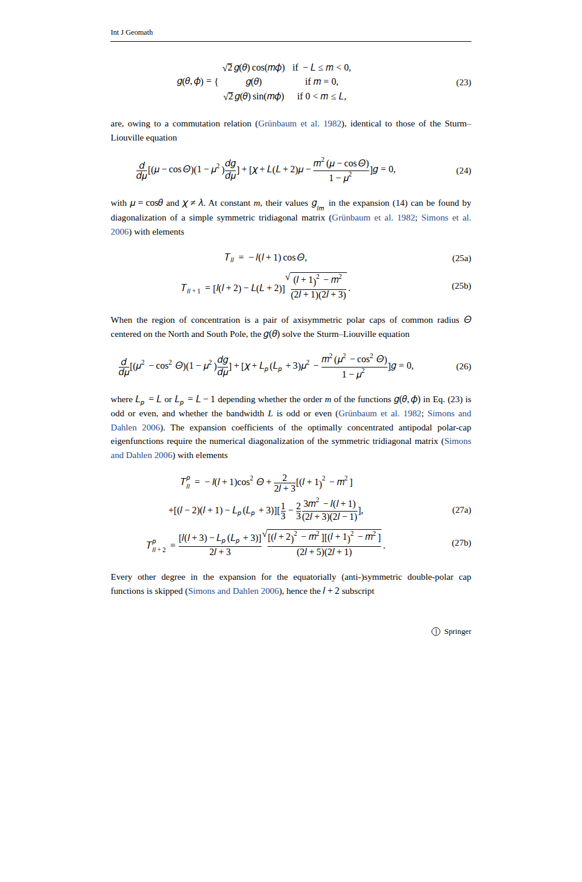Int J Geomath
g(θ,ϕ) = { 2g(θ)cos(mϕ) if −L≤m<0, g(θ) if m=0, 2g(θ)sin(mϕ) if 0<m≤L,
(23)
are, owing to a commutation relation (Grünbaum et al. 1982), identical to those of the Sturm–Liouville equation
ddμ [ (μ−cosΘ) (1−μ2) dgdμ ] + [ χ+L(L+2)μ − m2(μ−cosΘ) 1−μ2 ] g =0,
(24)
with μ=cosθ and χ≠λ. At constant m, their values glm in the expansion (14) can be found by diagonalization of a simple symmetric tridiagonal matrix (Grünbaum et al. 1982; Simons et al. 2006) with elements
Tll = −l(l+1) cosΘ,
(25a)
Tll+1 = [l(l+2)−L(L+2)] (l+1)2−m2 (2l+1)(2l+3) .
(25b)
When the region of concentration is a pair of axisymmetric polar caps of common radius Θ centered on the North and South Pole, the g(θ) solve the Sturm–Liouville equation
ddμ [ (μ2−cos2Θ) (1−μ2) dgdμ ] + [ χ+Lp(Lp+3)μ2 − m2(μ2−cos2Θ) 1−μ2 ] g =0,
(26)
where Lp=L or Lp=L−1 depending whether the order m of the functions g(θ,ϕ) in Eq. (23) is odd or even, and whether the bandwidth L is odd or even (Grünbaum et al. 1982; Simons and Dahlen 2006). The expansion coefficients of the optimally concentrated antipodal polar-cap eigenfunctions require the numerical diagonalization of the symmetric tridiagonal matrix (Simons and Dahlen 2006) with elements
Tllp = −l(l+1)cos2Θ + 22l+3 [(l+1)2−m2]
+[(l−2)(l+1)−Lp(Lp+3)] [ 13 − 23 3m2−l(l+1) (2l+3)(2l−1) ] ,
(27a)
Tll+2p = [l(l+3)−Lp(Lp+3)] 2l+3 [(l+2)2−m2][(l+1)2−m2] (2l+5)(2l+1) .
(27b)
Every other degree in the expansion for the equatorially (anti-)symmetric double-polar cap functions is skipped (Simons and Dahlen 2006), hence the l+2 subscript
Springer